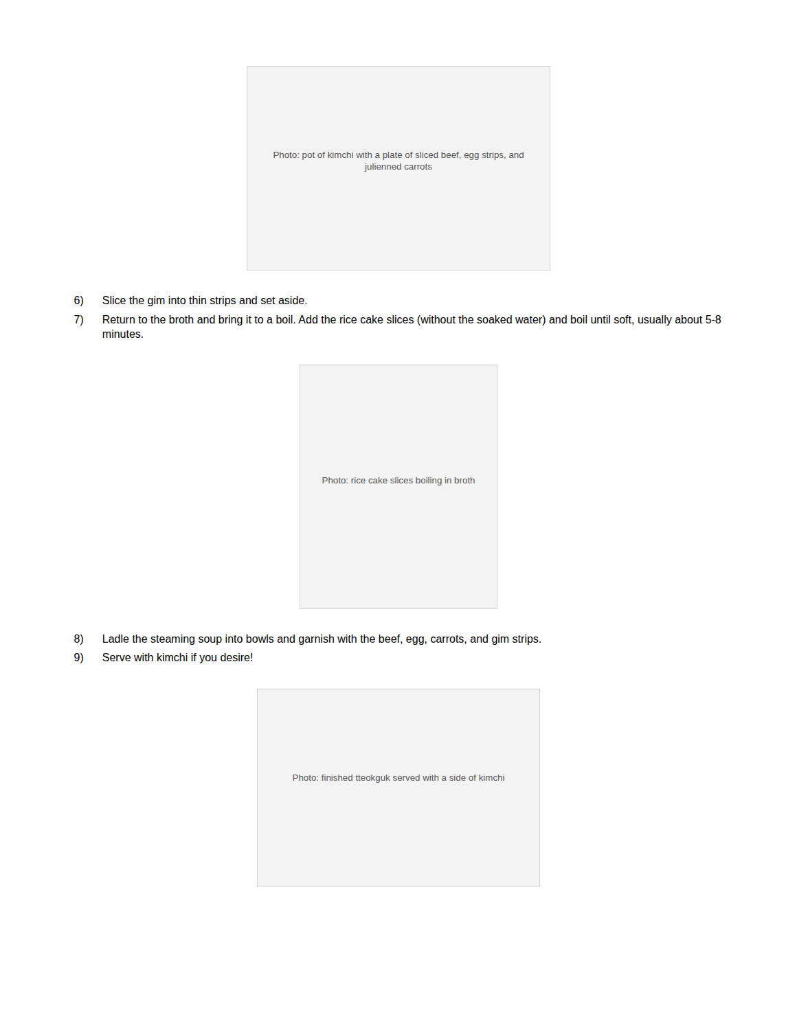Photo: pot of kimchi with a plate of sliced beef, egg strips, and julienned carrots
6) Slice the gim into thin strips and set aside.
7) Return to the broth and bring it to a boil. Add the rice cake slices (without the soaked water) and boil until soft, usually about 5-8 minutes.
Photo: rice cake slices boiling in broth
8) Ladle the steaming soup into bowls and garnish with the beef, egg, carrots, and gim strips.
9) Serve with kimchi if you desire!
Photo: finished tteokguk served with a side of kimchi